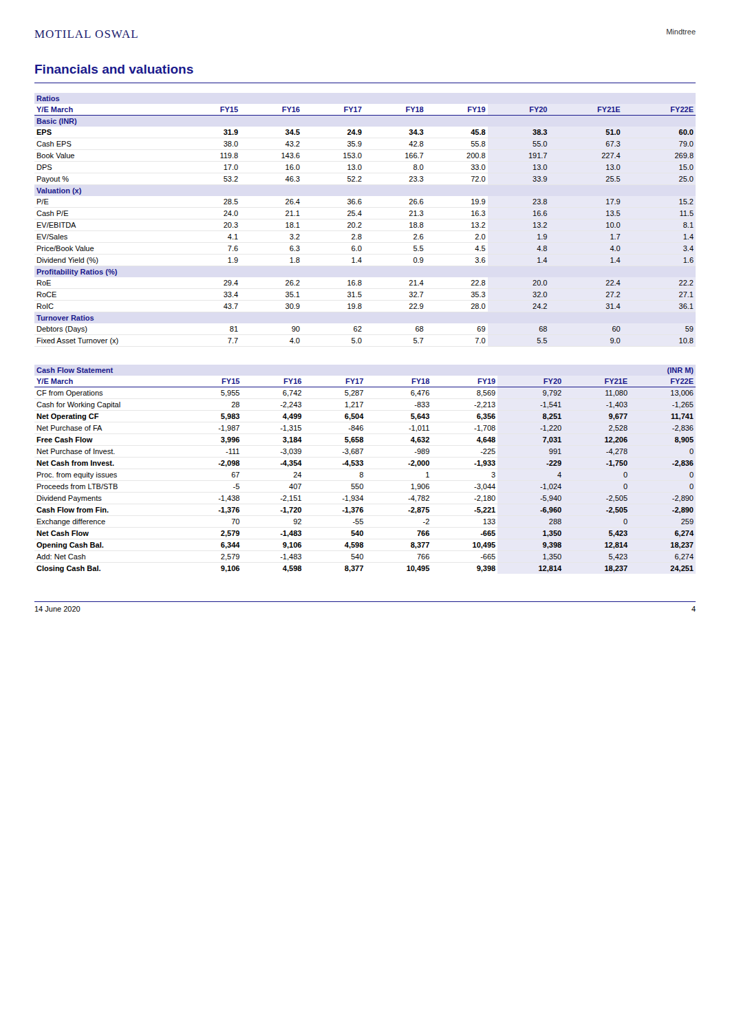MOTILAL OSWAL
Mindtree
Financials and valuations
| Ratios |
| Y/E March | FY15 | FY16 | FY17 | FY18 | FY19 | FY20 | FY21E | FY22E |
| Basic (INR) |
| EPS | 31.9 | 34.5 | 24.9 | 34.3 | 45.8 | 38.3 | 51.0 | 60.0 |
| Cash EPS | 38.0 | 43.2 | 35.9 | 42.8 | 55.8 | 55.0 | 67.3 | 79.0 |
| Book Value | 119.8 | 143.6 | 153.0 | 166.7 | 200.8 | 191.7 | 227.4 | 269.8 |
| DPS | 17.0 | 16.0 | 13.0 | 8.0 | 33.0 | 13.0 | 13.0 | 15.0 |
| Payout % | 53.2 | 46.3 | 52.2 | 23.3 | 72.0 | 33.9 | 25.5 | 25.0 |
| Valuation (x) |
| P/E | 28.5 | 26.4 | 36.6 | 26.6 | 19.9 | 23.8 | 17.9 | 15.2 |
| Cash P/E | 24.0 | 21.1 | 25.4 | 21.3 | 16.3 | 16.6 | 13.5 | 11.5 |
| EV/EBITDA | 20.3 | 18.1 | 20.2 | 18.8 | 13.2 | 13.2 | 10.0 | 8.1 |
| EV/Sales | 4.1 | 3.2 | 2.8 | 2.6 | 2.0 | 1.9 | 1.7 | 1.4 |
| Price/Book Value | 7.6 | 6.3 | 6.0 | 5.5 | 4.5 | 4.8 | 4.0 | 3.4 |
| Dividend Yield (%) | 1.9 | 1.8 | 1.4 | 0.9 | 3.6 | 1.4 | 1.4 | 1.6 |
| Profitability Ratios (%) |
| RoE | 29.4 | 26.2 | 16.8 | 21.4 | 22.8 | 20.0 | 22.4 | 22.2 |
| RoCE | 33.4 | 35.1 | 31.5 | 32.7 | 35.3 | 32.0 | 27.2 | 27.1 |
| RoIC | 43.7 | 30.9 | 19.8 | 22.9 | 28.0 | 24.2 | 31.4 | 36.1 |
| Turnover Ratios |
| Debtors (Days) | 81 | 90 | 62 | 68 | 69 | 68 | 60 | 59 |
| Fixed Asset Turnover (x) | 7.7 | 4.0 | 5.0 | 5.7 | 7.0 | 5.5 | 9.0 | 10.8 |
| Cash Flow Statement | (INR M) |
| Y/E March | FY15 | FY16 | FY17 | FY18 | FY19 | FY20 | FY21E | FY22E |
| CF from Operations | 5,955 | 6,742 | 5,287 | 6,476 | 8,569 | 9,792 | 11,080 | 13,006 |
| Cash for Working Capital | 28 | -2,243 | 1,217 | -833 | -2,213 | -1,541 | -1,403 | -1,265 |
| Net Operating CF | 5,983 | 4,499 | 6,504 | 5,643 | 6,356 | 8,251 | 9,677 | 11,741 |
| Net Purchase of FA | -1,987 | -1,315 | -846 | -1,011 | -1,708 | -1,220 | 2,528 | -2,836 |
| Free Cash Flow | 3,996 | 3,184 | 5,658 | 4,632 | 4,648 | 7,031 | 12,206 | 8,905 |
| Net Purchase of Invest. | -111 | -3,039 | -3,687 | -989 | -225 | 991 | -4,278 | 0 |
| Net Cash from Invest. | -2,098 | -4,354 | -4,533 | -2,000 | -1,933 | -229 | -1,750 | -2,836 |
| Proc. from equity issues | 67 | 24 | 8 | 1 | 3 | 4 | 0 | 0 |
| Proceeds from LTB/STB | -5 | 407 | 550 | 1,906 | -3,044 | -1,024 | 0 | 0 |
| Dividend Payments | -1,438 | -2,151 | -1,934 | -4,782 | -2,180 | -5,940 | -2,505 | -2,890 |
| Cash Flow from Fin. | -1,376 | -1,720 | -1,376 | -2,875 | -5,221 | -6,960 | -2,505 | -2,890 |
| Exchange difference | 70 | 92 | -55 | -2 | 133 | 288 | 0 | 259 |
| Net Cash Flow | 2,579 | -1,483 | 540 | 766 | -665 | 1,350 | 5,423 | 6,274 |
| Opening Cash Bal. | 6,344 | 9,106 | 4,598 | 8,377 | 10,495 | 9,398 | 12,814 | 18,237 |
| Add: Net Cash | 2,579 | -1,483 | 540 | 766 | -665 | 1,350 | 5,423 | 6,274 |
| Closing Cash Bal. | 9,106 | 4,598 | 8,377 | 10,495 | 9,398 | 12,814 | 18,237 | 24,251 |
14 June 2020
4